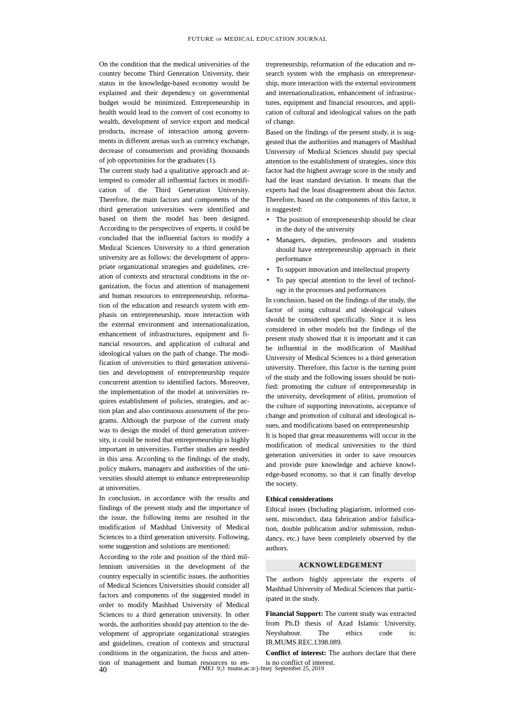FUTURE of MEDICAL EDUCATION JOURNAL
On the condition that the medical universities of the country become Third Generation University, their status in the knowledge-based economy would be explained and their dependency on governmental budget would be minimized. Entrepreneurship in health would lead to the convert of cost economy to wealth, development of service export and medical products, increase of interaction among governments in different arenas such as currency exchange, decrease of consumerism and providing thousands of job opportunities for the graduates (1).
The current study had a qualitative approach and attempted to consider all influential factors in modification of the Third Generation University. Therefore, the main factors and components of the third generation universities were identified and based on them the model has been designed. According to the perspectives of experts, it could be concluded that the influential factors to modify a Medical Sciences University to a third generation university are as follows: the development of appropriate organizational strategies and guidelines, creation of contexts and structural conditions in the organization, the focus and attention of management and human resources to entrepreneurship, reformation of the education and research system with emphasis on entrepreneurship, more interaction with the external environment and internationalization, enhancement of infrastructures, equipment and financial resources, and application of cultural and ideological values on the path of change. The modification of universities to third generation universities and development of entrepreneurship require concurrent attention to identified factors. Moreover, the implementation of the model at universities requires establishment of policies, strategies, and action plan and also continuous assessment of the programs. Although the purpose of the current study was to design the model of third generation university, it could be noted that entrepreneurship is highly important in universities. Further studies are needed in this area. According to the findings of the study, policy makers, managers and authorities of the universities should attempt to enhance entrepreneurship at universities.
In conclusion, in accordance with the results and findings of the present study and the importance of the issue, the following items are resulted in the modification of Mashhad University of Medical Sciences to a third generation university. Following, some suggestion and solutions are mentioned:
According to the role and position of the third millennium universities in the development of the country especially in scientific issues, the authorities of Medical Sciences Universities should consider all factors and components of the suggested model in order to modify Mashhad University of Medical Sciences to a third generation university. In other words, the authorities should pay attention to the development of appropriate organizational strategies and guidelines, creation of contexts and structural conditions in the organization, the focus and attention of management and human resources to entrepreneurship, reformation of the education and research system with the emphasis on entrepreneurship, more interaction with the external environment and internationalization, enhancement of infrastructures, equipment and financial resources, and application of cultural and ideological values on the path of change.
Based on the findings of the present study, it is suggested that the authorities and managers of Mashhad University of Medical Sciences should pay special attention to the establishment of strategies, since this factor had the highest average score in the study and had the least standard deviation. It means that the experts had the least disagreement about this factor. Therefore, based on the components of this factor, it is suggested:
The position of entrepreneurship should be clear in the duty of the university
Managers, deputies, professors and students should have entrepreneurship approach in their performance
To support innovation and intellectual property
To pay special attention to the level of technology in the processes and performances
In conclusion, based on the findings of the study, the factor of using cultural and ideological values should be considered specifically. Since it is less considered in other models but the findings of the present study showed that it is important and it can be influential in the modification of Mashhad University of Medical Sciences to a third generation university. Therefore, this factor is the turning point of the study and the following issues should be notified: promoting the culture of entrepreneurship in the university, development of elitist, promotion of the culture of supporting innovations, acceptance of change and promotion of cultural and ideological issues, and modifications based on entrepreneurship
It is hoped that great measurements will occur in the modification of medical universities to the third generation universities in order to save resources and provide pure knowledge and achieve knowledge-based economy, so that it can finally develop the society.
Ethical considerations
Ethical issues (Including plagiarism, informed consent, misconduct, data fabrication and/or falsification, double publication and/or submission, redundancy, etc.) have been completely observed by the authors.
ACKNOWLEDGEMENT
The authors highly appreciate the experts of Mashhad University of Medical Sciences that participated in the study.
Financial Support: The current study was extracted from Ph.D thesis of Azad Islamic University, Neyshabour. The ethics code is: IR.MUMS.REC.1398.089.
Conflict of interest: The authors declare that there is no conflict of interest.
40
FMEJ 9;3 mums.ac.ir/j-fmej September 25, 2019